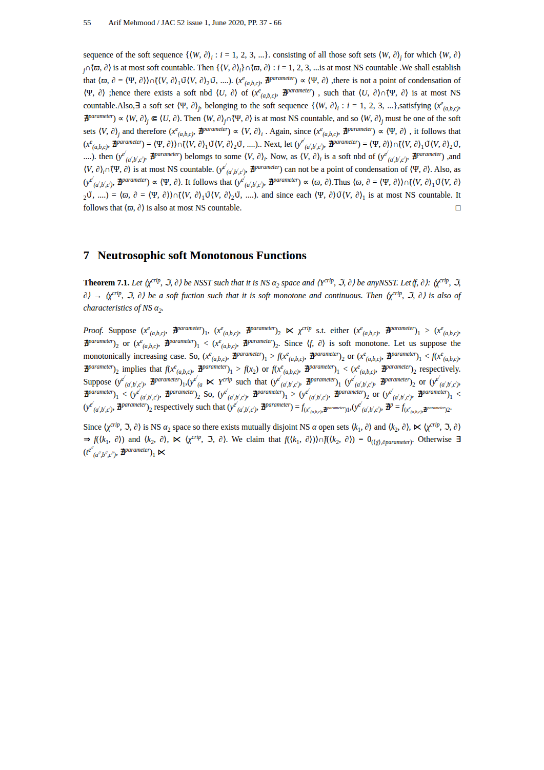55 Arif Mehmood / JAC 52 issue 1, June 2020, PP. 37 - 66
sequence of the soft sequence {⟨W, ∂⟩i : i = 1, 2, 3, ...}. consisting of all those soft sets ⟨W, ∂⟩j for which ⟨W, ∂⟩j∩̃⟨ϖ, ∂⟩ is at most soft countable. Then {⟨V, ∂⟩i}∩̃⟨ϖ, ∂⟩ : i = 1, 2, 3, ...is at most NS countable .We shall establish that ⟨ϖ, ∂ = ⟨Ψ, ∂⟩⟩∩̃(⟨V, ∂⟩1∪̃⟨V, ∂⟩2∪̃, ....). (xe(a,b,c), ∄parameter) ∝ ⟨Ψ, ∂⟩ ,there is not a point of condensation of ⟨Ψ, ∂⟩ ;hence there exists a soft nbd ⟨U, ∂⟩ of (xe(a,b,c), ∄parameter) , such that ⟨U, ∂⟩∩̃⟨Ψ, ∂⟩ is at most NS countable.Also,∃ a soft set ⟨Ψ, ∂⟩j, belonging to the soft sequence {⟨W, ∂⟩i : i = 1, 2, 3, ...},satisfying (xe(a,b,c), ∄parameter) ∝ ⟨W, ∂⟩j ⋐ ⟨U, ∂⟩. Then ⟨W, ∂⟩j∩̃⟨Ψ, ∂⟩ is at most NS countable, and so ⟨W, ∂⟩j must be one of the soft sets ⟨V, ∂⟩j and therefore (xe(a,b,c), ∄parameter) ∝ ⟨V, ∂⟩i . Again, since (xe(a,b,c), ∄parameter) ∝ ⟨Ψ, ∂⟩ , it follows that (xe(a,b,c), ∄parameter) = ⟨Ψ, ∂⟩⟩∩̃(⟨V, ∂⟩1∪̃⟨V, ∂⟩2∪̃, ....).. Next, let (ye/(a/,b/,c/), ∄parameter) = ⟨Ψ, ∂⟩⟩∩̃(⟨V, ∂⟩1∪̃⟨V, ∂⟩2∪̃, ....). then (ye/(a/,b/,c/), ∄parameter) belomgs to some ⟨V, ∂⟩i. Now, as ⟨V, ∂⟩i is a soft nbd of (ye/(a/,b/,c/), ∄parameter) ,and ⟨V, ∂⟩i∩̃⟨Ψ, ∂⟩ is at most NS countable. (ye/(a/,b/,c/), ∄parameter) can not be a point of condensation of ⟨Ψ, ∂⟩. Also, as (ye/(a/,b/,c/), ∄parameter) ∝ ⟨Ψ, ∂⟩. It follows that (ye/(a/,b/,c/), ∄parameter) ∝ ⟨ϖ, ∂⟩.Thus ⟨ϖ, ∂ = ⟨Ψ, ∂⟩⟩∩̃(⟨V, ∂⟩1∪̃⟨V, ∂⟩2∪̃, ....) = ⟨ϖ, ∂ = ⟨Ψ, ∂⟩⟩∩̃(⟨V, ∂⟩1∪̃⟨V, ∂⟩2∪̃, ....). and since each ⟨Ψ, ∂⟩∪̃⟨V, ∂⟩1 is at most NS countable. It follows that ⟨ϖ, ∂⟩ is also at most NS countable. □
7 Neutrosophic soft Monotonous Functions
Theorem 7.1. Let ⟨χcrip, ℑ, ∂⟩ be NSST such that it is NS α2 space and ⟨Ycrip, ℑ, ∂⟩ be anyNSST. Let⟨f, ∂⟩: ⟨χcrip, ℑ, ∂⟩ → ⟨χcrip, ℑ, ∂⟩ be a soft fuction such that it is soft monotone and continuous. Then ⟨χcrip, ℑ, ∂⟩ is also of characteristics of NS α2.
Proof. Suppose (xe(a,b,c), ∄parameter)1, (xe(a,b,c), ∄parameter)2 ⋉ χcrip s.t. either (xe(a,b,c), ∄parameter)1 > (xe(a,b,c), ∄parameter)2 or (xe(a,b,c), ∄parameter)1 < (xe(a,b,c), ∄parameter)2. Since ⟨f, ∂⟩ is soft monotone. Let us suppose the monotonically increasing case. So, (xe(a,b,c), ∄parameter)1 > f(xe(a,b,c), ∄parameter)2 or (xe(a,b,c), ∄parameter)1 < f(xe(a,b,c), ∄parameter)2 implies that f(xe(a,b,c), ∄parameter)1 > f(x2) or f(xe(a,b,c), ∄parameter)1 < (xe(a,b,c), ∄parameter)2 respectively. Suppose (ye/(a/,b/,c/), ∄parameter)1,(ye/(a ⋉ Ycrip such that (ye/(a/,b/,c/), ∄parameter)1 (ye/(a/,b/,c/), ∄parameter)2 or (ye/(a/,b/,c/), ∄parameter)1 < (ye/(a/,b/,c/), ∄parameter)2 So, (ye/(a/,b/,c/), ∄parameter)1 > (ye/(a/,b/,c/), ∄parameter)2 or (ye/(a/,b/,c/), ∄parameter)1 < (ye/(a/,b/,c/), ∄parameter)2 respectively such that (ye/(a/,b/,c/), ∄parameter) = f(xe(a,b,c),∄parameter)1,(ye/(a/,b/,c/), ∄p = f(xe(a,b,c),∄parameter)2.
Since ⟨χcrip, ℑ, ∂⟩ is NS α2 space so there exists mutually disjoint NS α open sets ⟨k1, ∂⟩ and ⟨k2, ∂⟩, ⋉ ⟨χcrip, ℑ, ∂⟩ ⇒ f(⟨k1, ∂⟩) and ⟨k2, ∂⟩, ⋉ ⟨χcrip, ℑ, ∂⟩. We claim that f(⟨k1, ∂⟩)⟩∩̃f(⟨k2, ∂⟩) = 0(⟨χ̄⟩,∂parameter). Otherwise ∃ (te//(a//,b//,c//), ∄parameter)1 ⋉